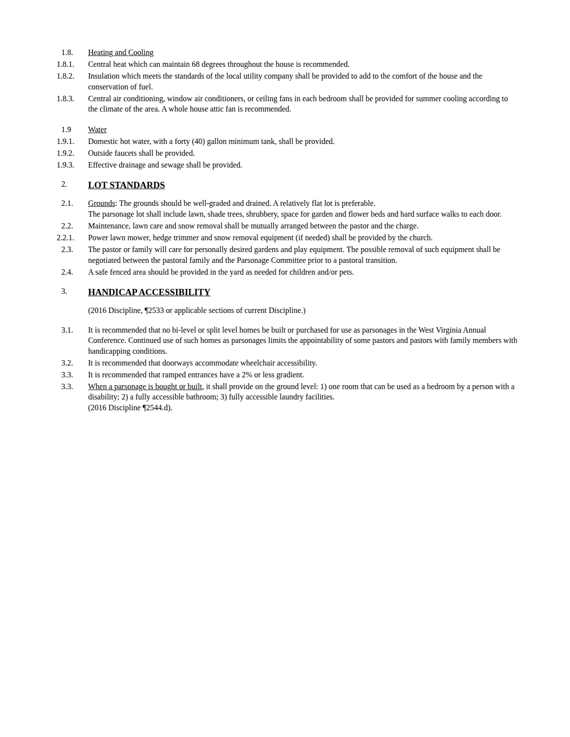1.8.
Heating and Cooling
1.8.1.
Central heat which can maintain 68 degrees throughout the house is recommended.
1.8.2.
Insulation which meets the standards of the local utility company shall be provided to add to the comfort of the house and the conservation of fuel.
1.8.3.
Central air conditioning, window air conditioners, or ceiling fans in each bedroom shall be provided for summer cooling according to the climate of the area. A whole house attic fan is recommended.
1.9
Water
1.9.1.
Domestic hot water, with a forty (40) gallon minimum tank, shall be provided.
1.9.2.
Outside faucets shall be provided.
1.9.3.
Effective drainage and sewage shall be provided.
2.
LOT STANDARDS
2.1.
Grounds: The grounds should be well-graded and drained. A relatively flat lot is preferable.
The parsonage lot shall include lawn, shade trees, shrubbery, space for garden and flower beds and hard surface walks to each door.
2.2.
Maintenance, lawn care and snow removal shall be mutually arranged between the pastor and the charge.
2.2.1.
Power lawn mower, hedge trimmer and snow removal equipment (if needed) shall be provided by the church.
2.3.
The pastor or family will care for personally desired gardens and play equipment. The possible removal of such equipment shall be negotiated between the pastoral family and the Parsonage Committee prior to a pastoral transition.
2.4.
A safe fenced area should be provided in the yard as needed for children and/or pets.
3.
HANDICAP ACCESSIBILITY
(2016 Discipline, ¶2533 or applicable sections of current Discipline.)
3.1.
It is recommended that no bi-level or split level homes be built or purchased for use as parsonages in the West Virginia Annual Conference. Continued use of such homes as parsonages limits the appointability of some pastors and pastors with family members with handicapping conditions.
3.2.
It is recommended that doorways accommodate wheelchair accessibility.
3.3.
It is recommended that ramped entrances have a 2% or less gradient.
3.3.
When a parsonage is bought or built, it shall provide on the ground level: 1) one room that can be used as a bedroom by a person with a disability; 2) a fully accessible bathroom; 3) fully accessible laundry facilities.
(2016 Discipline ¶2544.d).